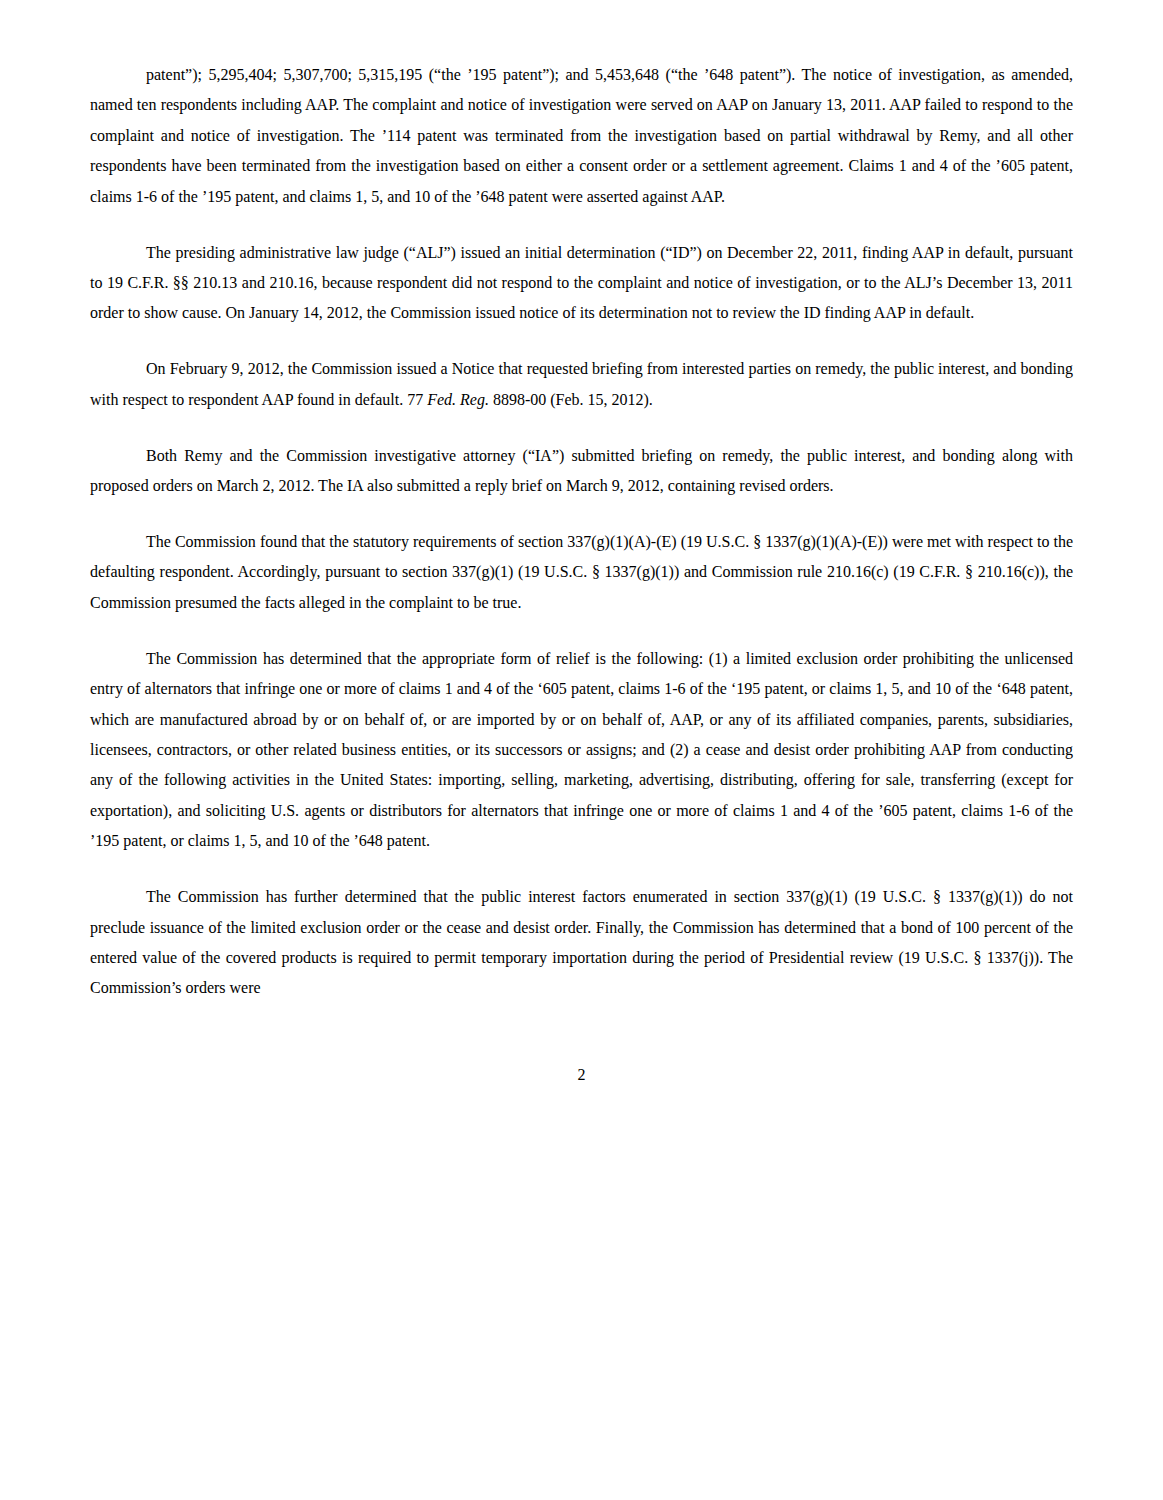patent”); 5,295,404; 5,307,700; 5,315,195 (“the ’195 patent”); and 5,453,648 (“the ’648 patent”). The notice of investigation, as amended, named ten respondents including AAP. The complaint and notice of investigation were served on AAP on January 13, 2011. AAP failed to respond to the complaint and notice of investigation. The ’114 patent was terminated from the investigation based on partial withdrawal by Remy, and all other respondents have been terminated from the investigation based on either a consent order or a settlement agreement. Claims 1 and 4 of the ’605 patent, claims 1-6 of the ’195 patent, and claims 1, 5, and 10 of the ’648 patent were asserted against AAP.
The presiding administrative law judge (“ALJ”) issued an initial determination (“ID”) on December 22, 2011, finding AAP in default, pursuant to 19 C.F.R. §§ 210.13 and 210.16, because respondent did not respond to the complaint and notice of investigation, or to the ALJ’s December 13, 2011 order to show cause. On January 14, 2012, the Commission issued notice of its determination not to review the ID finding AAP in default.
On February 9, 2012, the Commission issued a Notice that requested briefing from interested parties on remedy, the public interest, and bonding with respect to respondent AAP found in default. 77 Fed. Reg. 8898-00 (Feb. 15, 2012).
Both Remy and the Commission investigative attorney (“IA”) submitted briefing on remedy, the public interest, and bonding along with proposed orders on March 2, 2012. The IA also submitted a reply brief on March 9, 2012, containing revised orders.
The Commission found that the statutory requirements of section 337(g)(1)(A)-(E) (19 U.S.C. § 1337(g)(1)(A)-(E)) were met with respect to the defaulting respondent. Accordingly, pursuant to section 337(g)(1) (19 U.S.C. § 1337(g)(1)) and Commission rule 210.16(c) (19 C.F.R. § 210.16(c)), the Commission presumed the facts alleged in the complaint to be true.
The Commission has determined that the appropriate form of relief is the following: (1) a limited exclusion order prohibiting the unlicensed entry of alternators that infringe one or more of claims 1 and 4 of the ‘605 patent, claims 1-6 of the ‘195 patent, or claims 1, 5, and 10 of the ‘648 patent, which are manufactured abroad by or on behalf of, or are imported by or on behalf of, AAP, or any of its affiliated companies, parents, subsidiaries, licensees, contractors, or other related business entities, or its successors or assigns; and (2) a cease and desist order prohibiting AAP from conducting any of the following activities in the United States: importing, selling, marketing, advertising, distributing, offering for sale, transferring (except for exportation), and soliciting U.S. agents or distributors for alternators that infringe one or more of claims 1 and 4 of the ’605 patent, claims 1-6 of the ’195 patent, or claims 1, 5, and 10 of the ’648 patent.
The Commission has further determined that the public interest factors enumerated in section 337(g)(1) (19 U.S.C. § 1337(g)(1)) do not preclude issuance of the limited exclusion order or the cease and desist order. Finally, the Commission has determined that a bond of 100 percent of the entered value of the covered products is required to permit temporary importation during the period of Presidential review (19 U.S.C. § 1337(j)). The Commission’s orders were
2